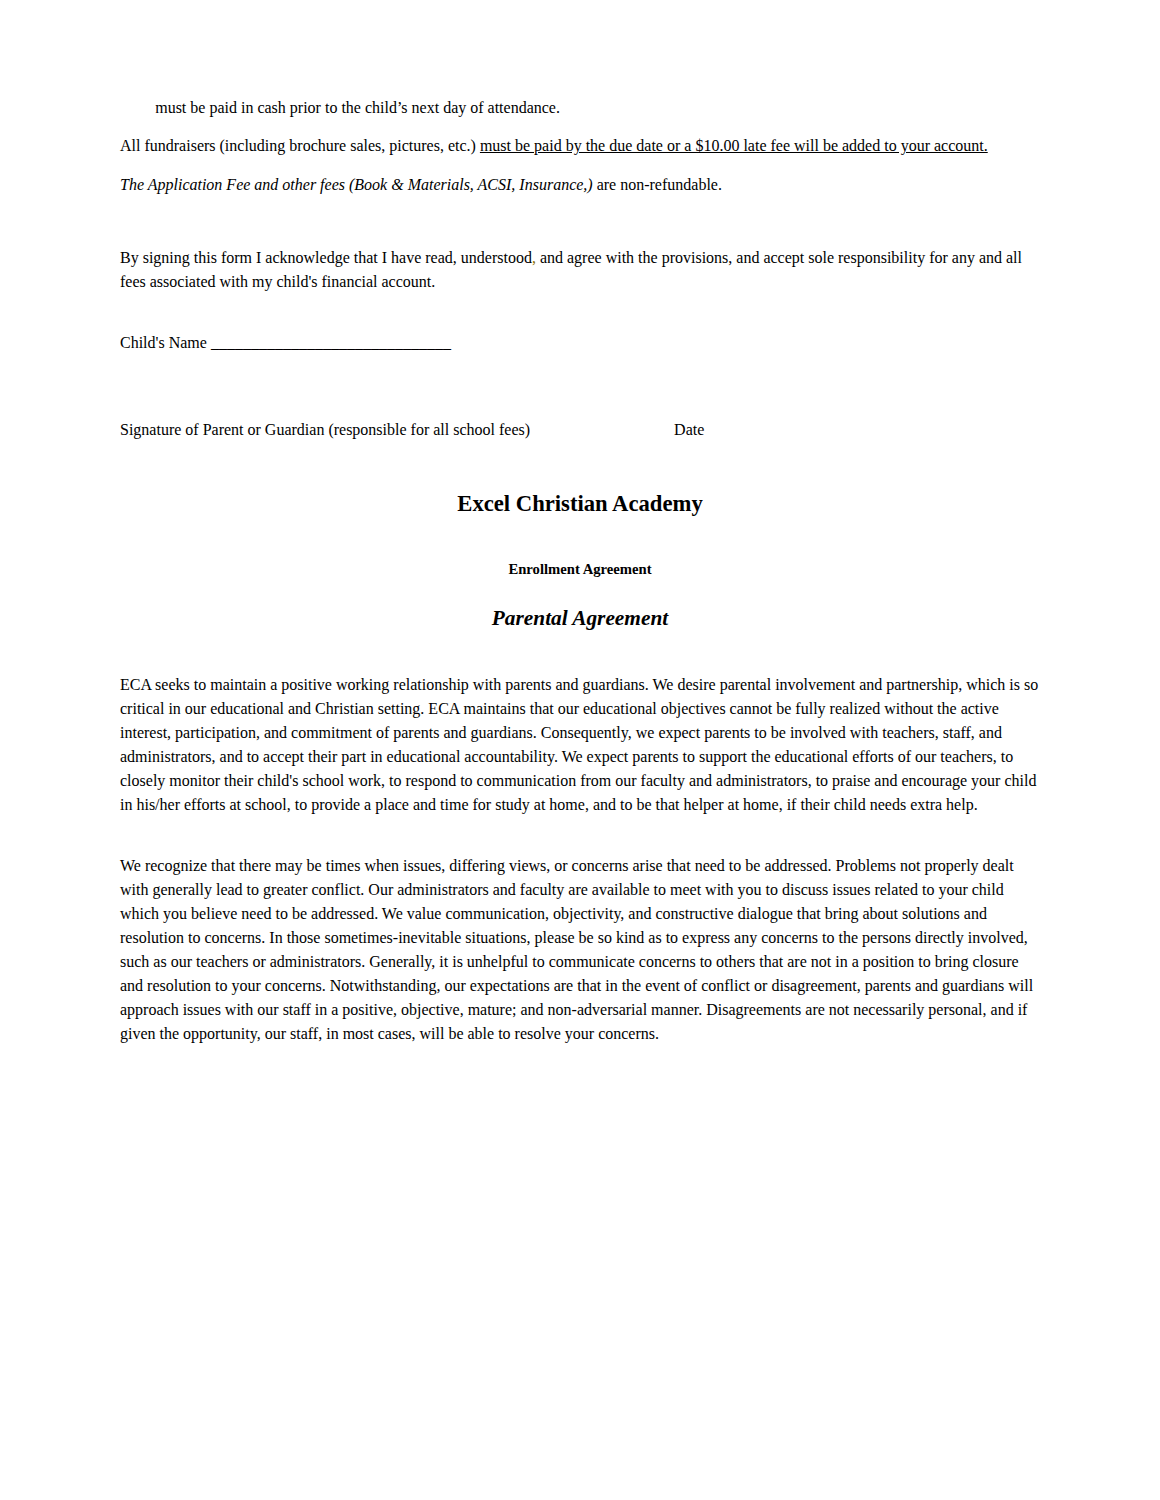must be paid in cash prior to the child’s next day of attendance.
All fundraisers (including brochure sales, pictures, etc.) must be paid by the due date or a $10.00 late fee will be added to your account.
The Application Fee and other fees (Book & Materials, ACSI, Insurance,) are non-refundable.
By signing this form I acknowledge that I have read, understood, and agree with the provisions, and accept sole responsibility for any and all fees associated with my child's financial account.
Child's Name ______________________________
Signature of Parent or Guardian (responsible for all school fees)Date
Excel Christian Academy
Enrollment Agreement
Parental Agreement
ECA seeks to maintain a positive working relationship with parents and guardians. We desire parental involvement and partnership, which is so critical in our educational and Christian setting. ECA maintains that our educational objectives cannot be fully realized without the active interest, participation, and commitment of parents and guardians. Consequently, we expect parents to be involved with teachers, staff, and administrators, and to accept their part in educational accountability. We expect parents to support the educational efforts of our teachers, to closely monitor their child's school work, to respond to communication from our faculty and administrators, to praise and encourage your child in his/her efforts at school, to provide a place and time for study at home, and to be that helper at home, if their child needs extra help.
We recognize that there may be times when issues, differing views, or concerns arise that need to be addressed. Problems not properly dealt with generally lead to greater conflict. Our administrators and faculty are available to meet with you to discuss issues related to your child which you believe need to be addressed. We value communication, objectivity, and constructive dialogue that bring about solutions and resolution to concerns. In those sometimes-inevitable situations, please be so kind as to express any concerns to the persons directly involved, such as our teachers or administrators. Generally, it is unhelpful to communicate concerns to others that are not in a position to bring closure and resolution to your concerns. Notwithstanding, our expectations are that in the event of conflict or disagreement, parents and guardians will approach issues with our staff in a positive, objective, mature; and non-adversarial manner. Disagreements are not necessarily personal, and if given the opportunity, our staff, in most cases, will be able to resolve your concerns.